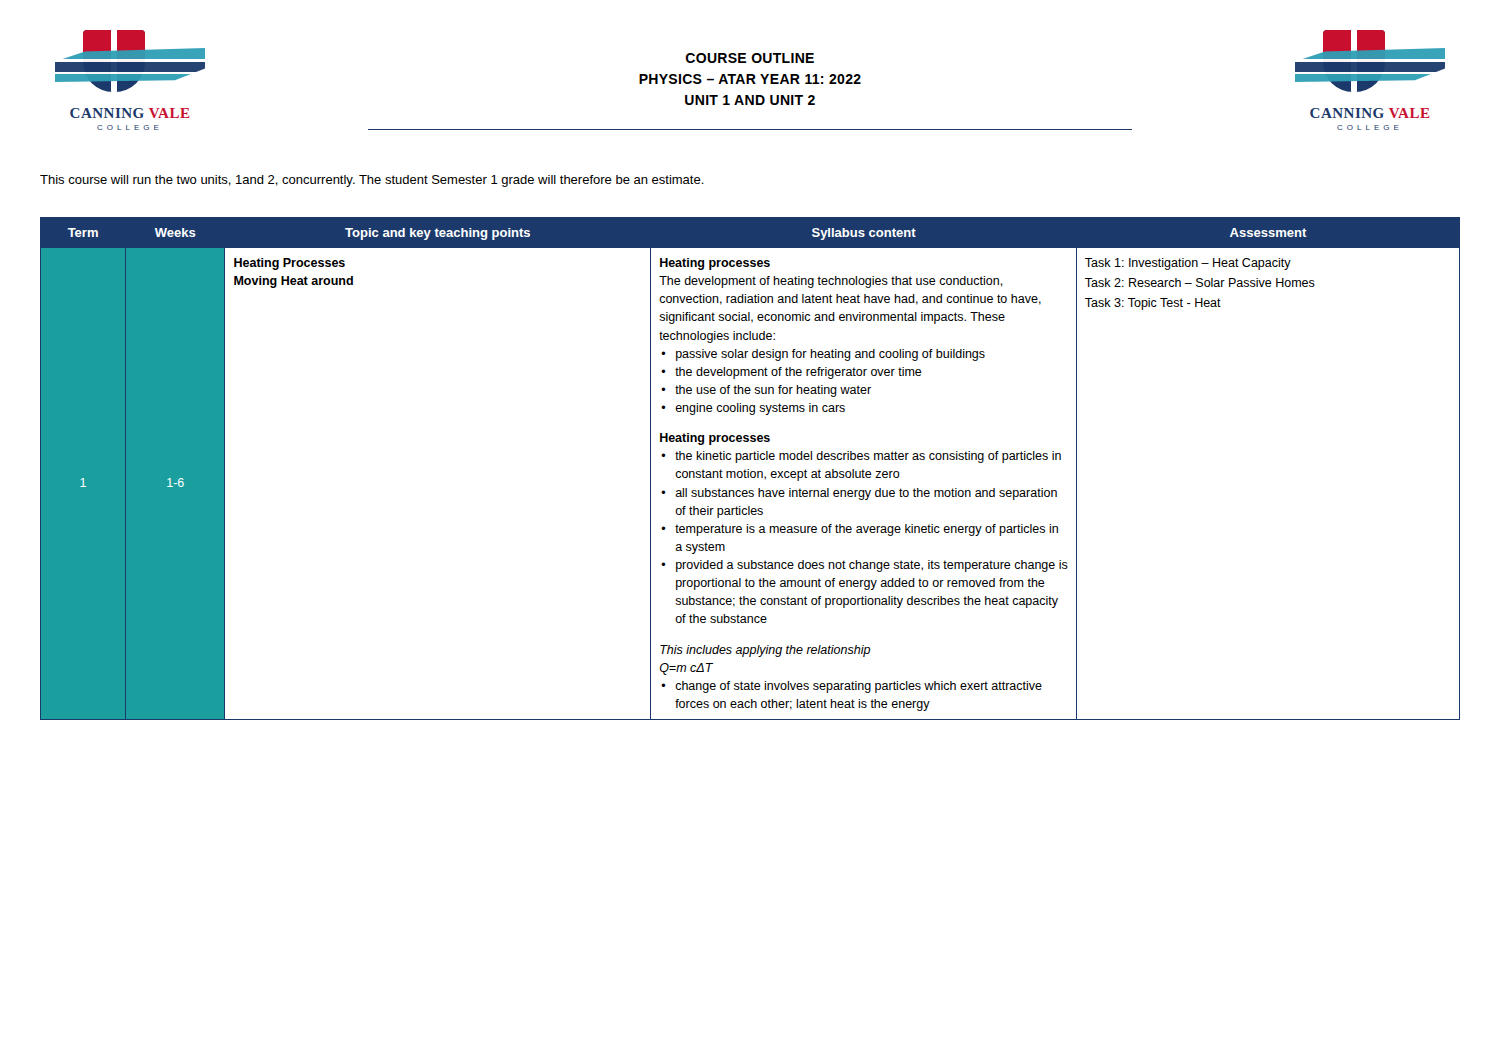CANNING VALE
COLLEGE
COURSE OUTLINE
PHYSICS – ATAR YEAR 11: 2022
UNIT 1 AND UNIT 2
CANNING VALE
COLLEGE
This course will run the two units, 1and 2, concurrently. The student Semester 1 grade will therefore be an estimate.
| Term | Weeks | Topic and key teaching points | Syllabus content | Assessment |
| --- | --- | --- | --- | --- |
| 1 | 1-6 | Heating Processes Moving Heat around | Heating processes The development of heating technologies that use conduction, convection, radiation and latent heat have had, and continue to have, significant social, economic and environmental impacts. These technologies include: passive solar design for heating and cooling of buildings the development of the refrigerator over time the use of the sun for heating water engine cooling systems in cars Heating processes the kinetic particle model describes matter as consisting of particles in constant motion, except at absolute zero all substances have internal energy due to the motion and separation of their particles temperature is a measure of the average kinetic energy of particles in a system provided a substance does not change state, its temperature change is proportional to the amount of energy added to or removed from the substance; the constant of proportionality describes the heat capacity of the substance This includes applying the relationship Q=m cΔT change of state involves separating particles which exert attractive forces on each other; latent heat is the energy | Task 1: Investigation – Heat Capacity Task 2: Research – Solar Passive Homes Task 3: Topic Test - Heat |